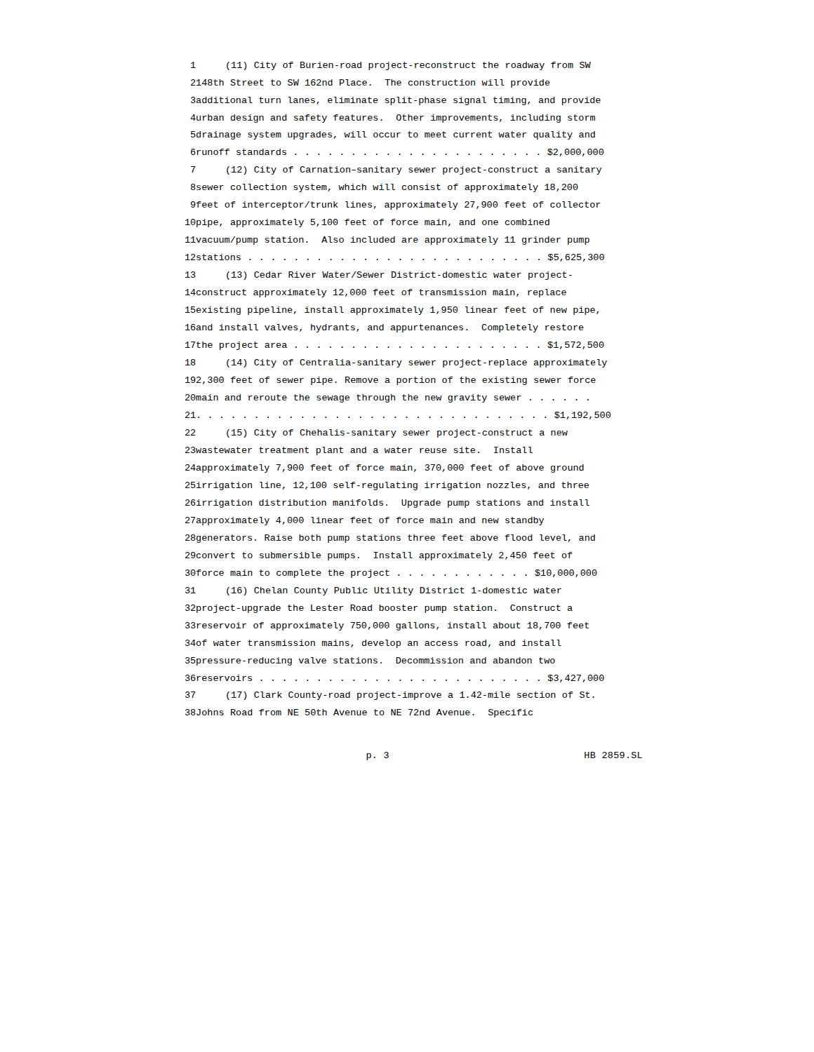| 1 | (11) City of Burien-road project-reconstruct the roadway from SW |
| 2 | 148th Street to SW 162nd Place. The construction will provide |
| 3 | additional turn lanes, eliminate split-phase signal timing, and provide |
| 4 | urban design and safety features. Other improvements, including storm |
| 5 | drainage system upgrades, will occur to meet current water quality and |
| 6 | runoff standards . . . . . . . . . . . . . . . . . . . . . . $2,000,000 |
| 7 | (12) City of Carnation–sanitary sewer project-construct a sanitary |
| 8 | sewer collection system, which will consist of approximately 18,200 |
| 9 | feet of interceptor/trunk lines, approximately 27,900 feet of collector |
| 10 | pipe, approximately 5,100 feet of force main, and one combined |
| 11 | vacuum/pump station. Also included are approximately 11 grinder pump |
| 12 | stations . . . . . . . . . . . . . . . . . . . . . . . . . . $5,625,300 |
| 13 | (13) Cedar River Water/Sewer District-domestic water project- |
| 14 | construct approximately 12,000 feet of transmission main, replace |
| 15 | existing pipeline, install approximately 1,950 linear feet of new pipe, |
| 16 | and install valves, hydrants, and appurtenances. Completely restore |
| 17 | the project area . . . . . . . . . . . . . . . . . . . . . . $1,572,500 |
| 18 | (14) City of Centralia-sanitary sewer project-replace approximately |
| 19 | 2,300 feet of sewer pipe. Remove a portion of the existing sewer force |
| 20 | main and reroute the sewage through the new gravity sewer . . . . . . |
| 21 | . . . . . . . . . . . . . . . . . . . . . . . . . . . . . . . $1,192,500 |
| 22 | (15) City of Chehalis-sanitary sewer project-construct a new |
| 23 | wastewater treatment plant and a water reuse site. Install |
| 24 | approximately 7,900 feet of force main, 370,000 feet of above ground |
| 25 | irrigation line, 12,100 self-regulating irrigation nozzles, and three |
| 26 | irrigation distribution manifolds. Upgrade pump stations and install |
| 27 | approximately 4,000 linear feet of force main and new standby |
| 28 | generators. Raise both pump stations three feet above flood level, and |
| 29 | convert to submersible pumps. Install approximately 2,450 feet of |
| 30 | force main to complete the project . . . . . . . . . . . . $10,000,000 |
| 31 | (16) Chelan County Public Utility District 1-domestic water |
| 32 | project-upgrade the Lester Road booster pump station. Construct a |
| 33 | reservoir of approximately 750,000 gallons, install about 18,700 feet |
| 34 | of water transmission mains, develop an access road, and install |
| 35 | pressure-reducing valve stations. Decommission and abandon two |
| 36 | reservoirs . . . . . . . . . . . . . . . . . . . . . . . . . $3,427,000 |
| 37 | (17) Clark County-road project-improve a 1.42-mile section of St. |
| 38 | Johns Road from NE 50th Avenue to NE 72nd Avenue. Specific |
p. 3 HB 2859.SL